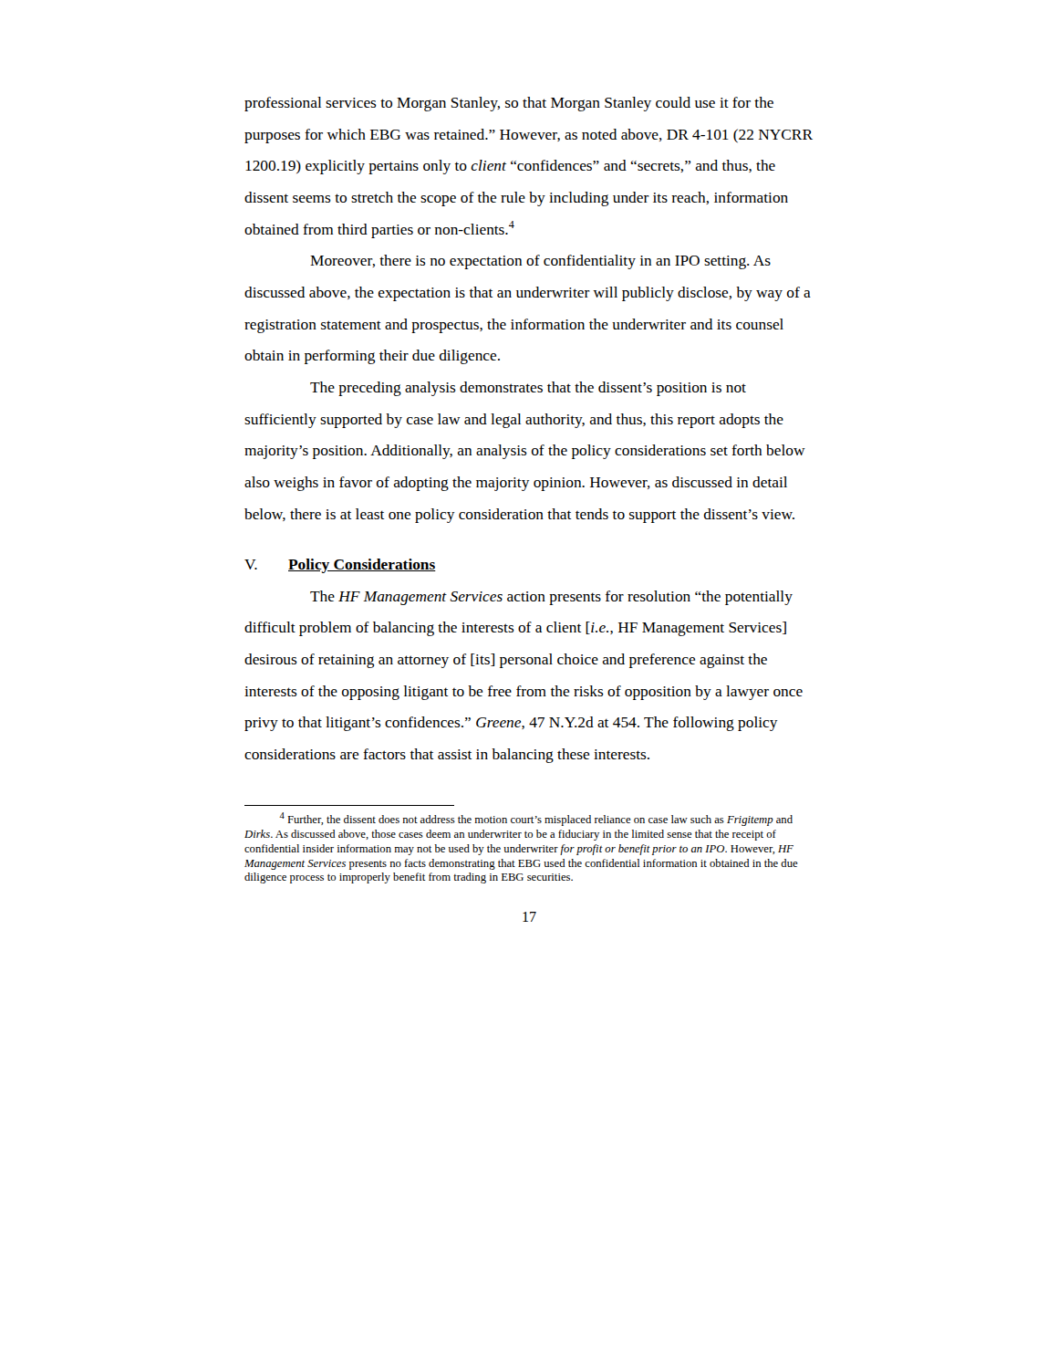professional services to Morgan Stanley, so that Morgan Stanley could use it for the purposes for which EBG was retained.” However, as noted above, DR 4-101 (22 NYCRR 1200.19) explicitly pertains only to client “confidences” and “secrets,” and thus, the dissent seems to stretch the scope of the rule by including under its reach, information obtained from third parties or non-clients.4
Moreover, there is no expectation of confidentiality in an IPO setting. As discussed above, the expectation is that an underwriter will publicly disclose, by way of a registration statement and prospectus, the information the underwriter and its counsel obtain in performing their due diligence.
The preceding analysis demonstrates that the dissent’s position is not sufficiently supported by case law and legal authority, and thus, this report adopts the majority’s position. Additionally, an analysis of the policy considerations set forth below also weighs in favor of adopting the majority opinion. However, as discussed in detail below, there is at least one policy consideration that tends to support the dissent’s view.
V. Policy Considerations
The HF Management Services action presents for resolution “the potentially difficult problem of balancing the interests of a client [i.e., HF Management Services] desirous of retaining an attorney of [its] personal choice and preference against the interests of the opposing litigant to be free from the risks of opposition by a lawyer once privy to that litigant’s confidences.” Greene, 47 N.Y.2d at 454. The following policy considerations are factors that assist in balancing these interests.
4 Further, the dissent does not address the motion court’s misplaced reliance on case law such as Frigitemp and Dirks. As discussed above, those cases deem an underwriter to be a fiduciary in the limited sense that the receipt of confidential insider information may not be used by the underwriter for profit or benefit prior to an IPO. However, HF Management Services presents no facts demonstrating that EBG used the confidential information it obtained in the due diligence process to improperly benefit from trading in EBG securities.
17